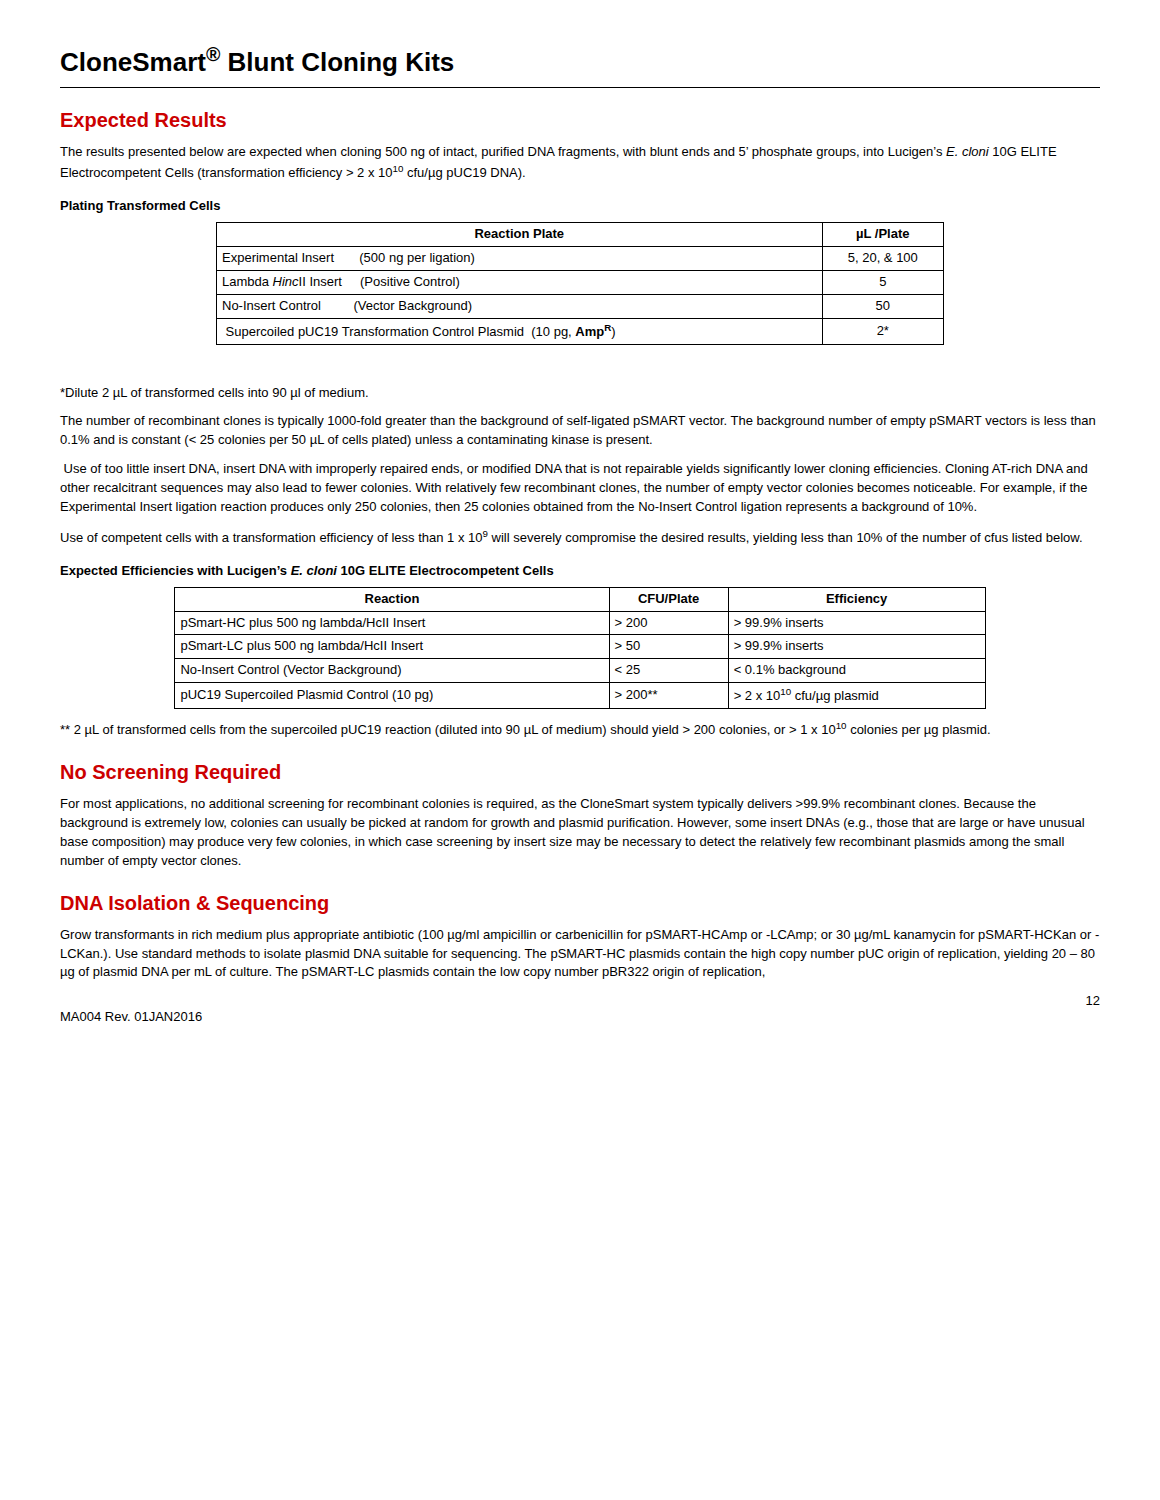CloneSmart® Blunt Cloning Kits
Expected Results
The results presented below are expected when cloning 500 ng of intact, purified DNA fragments, with blunt ends and 5’ phosphate groups, into Lucigen’s E. cloni 10G ELITE Electrocompetent Cells (transformation efficiency > 2 x 1010 cfu/µg pUC19 DNA).
Plating Transformed Cells
| Reaction Plate | µL /Plate |
| --- | --- |
| Experimental Insert (500 ng per ligation) | 5, 20, & 100 |
| Lambda Hinc II Insert (Positive Control) | 5 |
| No-Insert Control (Vector Background) | 50 |
| Supercoiled pUC19 Transformation Control Plasmid (10 pg, Amp R ) | 2* |
*Dilute 2 µL of transformed cells into 90 µl of medium.
The number of recombinant clones is typically 1000-fold greater than the background of self-ligated pSMART vector. The background number of empty pSMART vectors is less than 0.1% and is constant (< 25 colonies per 50 µL of cells plated) unless a contaminating kinase is present.
Use of too little insert DNA, insert DNA with improperly repaired ends, or modified DNA that is not repairable yields significantly lower cloning efficiencies. Cloning AT-rich DNA and other recalcitrant sequences may also lead to fewer colonies. With relatively few recombinant clones, the number of empty vector colonies becomes noticeable. For example, if the Experimental Insert ligation reaction produces only 250 colonies, then 25 colonies obtained from the No-Insert Control ligation represents a background of 10%.
Use of competent cells with a transformation efficiency of less than 1 x 109 will severely compromise the desired results, yielding less than 10% of the number of cfus listed below.
Expected Efficiencies with Lucigen’s E. cloni 10G ELITE Electrocompetent Cells
| Reaction | CFU/Plate | Efficiency |
| --- | --- | --- |
| pSmart-HC plus 500 ng lambda/HcII Insert | > 200 | > 99.9% inserts |
| pSmart-LC plus 500 ng lambda/HcII Insert | > 50 | > 99.9% inserts |
| No-Insert Control (Vector Background) | < 25 | < 0.1% background |
| pUC19 Supercoiled Plasmid Control (10 pg) | > 200** | > 2 x 10 10 cfu/µg plasmid |
** 2 µL of transformed cells from the supercoiled pUC19 reaction (diluted into 90 µL of medium) should yield > 200 colonies, or > 1 x 1010 colonies per µg plasmid.
No Screening Required
For most applications, no additional screening for recombinant colonies is required, as the CloneSmart system typically delivers >99.9% recombinant clones. Because the background is extremely low, colonies can usually be picked at random for growth and plasmid purification. However, some insert DNAs (e.g., those that are large or have unusual base composition) may produce very few colonies, in which case screening by insert size may be necessary to detect the relatively few recombinant plasmids among the small number of empty vector clones.
DNA Isolation & Sequencing
Grow transformants in rich medium plus appropriate antibiotic (100 µg/ml ampicillin or carbenicillin for pSMART-HCAmp or -LCAmp; or 30 µg/mL kanamycin for pSMART-HCKan or -LCKan.). Use standard methods to isolate plasmid DNA suitable for sequencing. The pSMART-HC plasmids contain the high copy number pUC origin of replication, yielding 20 – 80 µg of plasmid DNA per mL of culture. The pSMART-LC plasmids contain the low copy number pBR322 origin of replication,
12 MA004 Rev. 01JAN2016